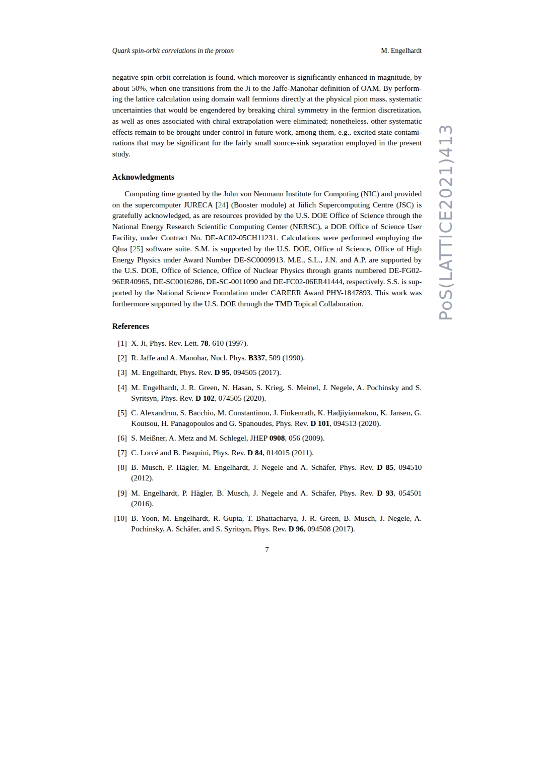Quark spin-orbit correlations in the proton M. Engelhardt
PoS(LATTICE2021)413
negative spin-orbit correlation is found, which moreover is significantly enhanced in magnitude, by about 50%, when one transitions from the Ji to the Jaffe-Manohar definition of OAM. By performing the lattice calculation using domain wall fermions directly at the physical pion mass, systematic uncertainties that would be engendered by breaking chiral symmetry in the fermion discretization, as well as ones associated with chiral extrapolation were eliminated; nonetheless, other systematic effects remain to be brought under control in future work, among them, e.g., excited state contaminations that may be significant for the fairly small source-sink separation employed in the present study.
Acknowledgments
Computing time granted by the John von Neumann Institute for Computing (NIC) and provided on the supercomputer JURECA [24] (Booster module) at Jülich Supercomputing Centre (JSC) is gratefully acknowledged, as are resources provided by the U.S. DOE Office of Science through the National Energy Research Scientific Computing Center (NERSC), a DOE Office of Science User Facility, under Contract No. DE-AC02-05CH11231. Calculations were performed employing the Qlua [25] software suite. S.M. is supported by the U.S. DOE, Office of Science, Office of High Energy Physics under Award Number DE-SC0009913. M.E., S.L., J.N. and A.P. are supported by the U.S. DOE, Office of Science, Office of Nuclear Physics through grants numbered DE-FG02-96ER40965, DE-SC0016286, DE-SC-0011090 and DE-FC02-06ER41444, respectively. S.S. is supported by the National Science Foundation under CAREER Award PHY-1847893. This work was furthermore supported by the U.S. DOE through the TMD Topical Collaboration.
References
[1]
X. Ji, Phys. Rev. Lett. 78, 610 (1997).
[2]
R. Jaffe and A. Manohar, Nucl. Phys. B337, 509 (1990).
[3]
M. Engelhardt, Phys. Rev. D 95, 094505 (2017).
[4]
M. Engelhardt, J. R. Green, N. Hasan, S. Krieg, S. Meinel, J. Negele, A. Pochinsky and S. Syritsyn, Phys. Rev. D 102, 074505 (2020).
[5]
C. Alexandrou, S. Bacchio, M. Constantinou, J. Finkenrath, K. Hadjiyiannakou, K. Jansen, G. Koutsou, H. Panagopoulos and G. Spanoudes, Phys. Rev. D 101, 094513 (2020).
[6]
S. Meißner, A. Metz and M. Schlegel, JHEP 0908, 056 (2009).
[7]
C. Lorcé and B. Pasquini, Phys. Rev. D 84, 014015 (2011).
[8]
B. Musch, P. Hägler, M. Engelhardt, J. Negele and A. Schäfer, Phys. Rev. D 85, 094510 (2012).
[9]
M. Engelhardt, P. Hägler, B. Musch, J. Negele and A. Schäfer, Phys. Rev. D 93, 054501 (2016).
[10]
B. Yoon, M. Engelhardt, R. Gupta, T. Bhattacharya, J. R. Green, B. Musch, J. Negele, A. Pochinsky, A. Schäfer, and S. Syritsyn, Phys. Rev. D 96, 094508 (2017).
7